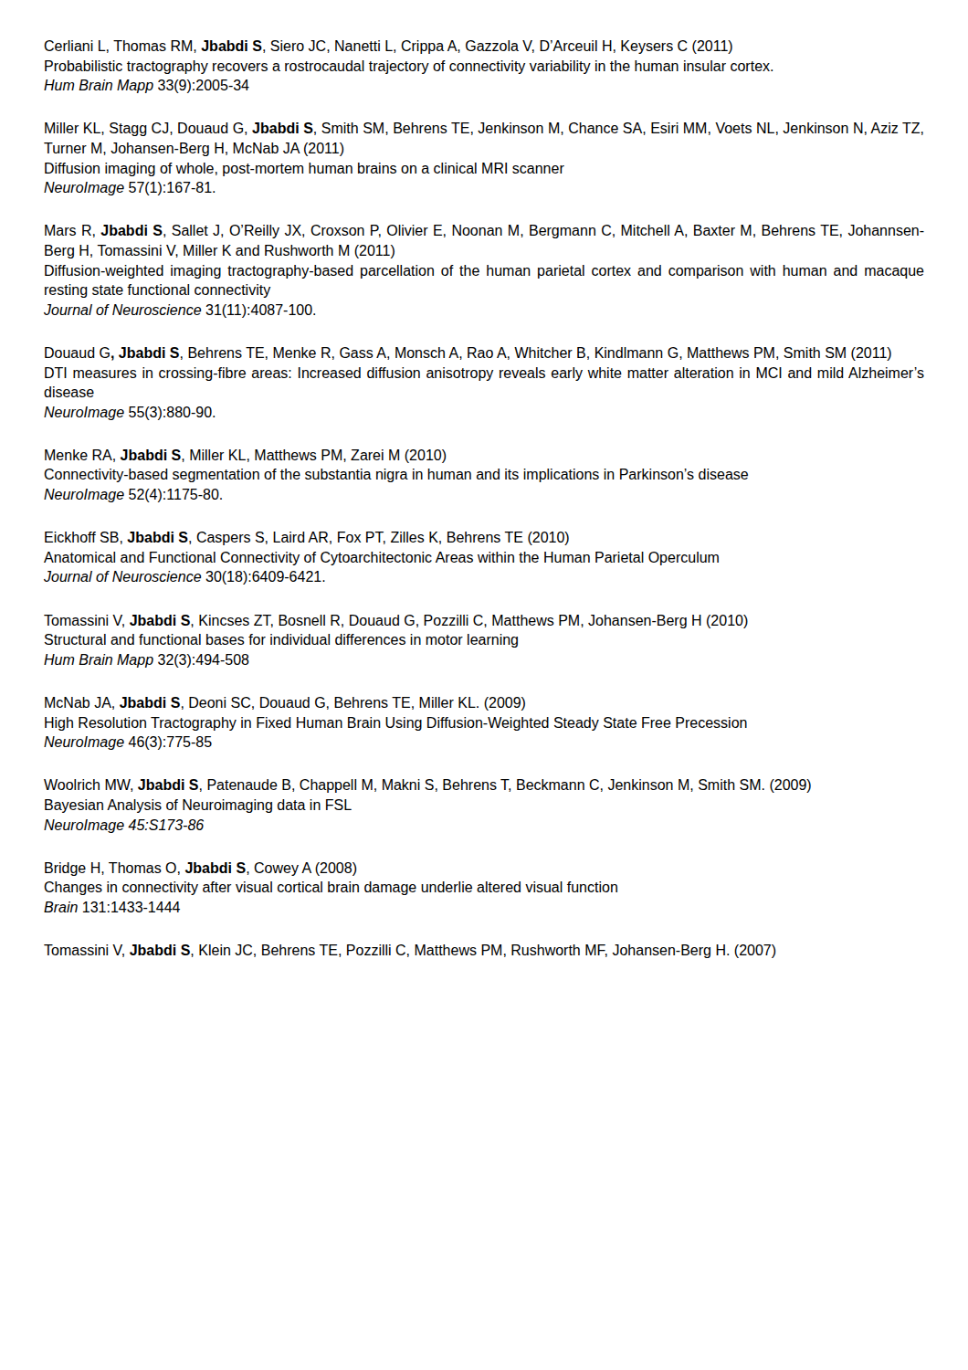Cerliani L, Thomas RM, Jbabdi S, Siero JC, Nanetti L, Crippa A, Gazzola V, D’Arceuil H, Keysers C (2011)
Probabilistic tractography recovers a rostrocaudal trajectory of connectivity variability in the human insular cortex.
Hum Brain Mapp 33(9):2005-34
Miller KL, Stagg CJ, Douaud G, Jbabdi S, Smith SM, Behrens TE, Jenkinson M, Chance SA, Esiri MM, Voets NL, Jenkinson N, Aziz TZ, Turner M, Johansen-Berg H, McNab JA (2011)
Diffusion imaging of whole, post-mortem human brains on a clinical MRI scanner
NeuroImage 57(1):167-81.
Mars R, Jbabdi S, Sallet J, O’Reilly JX, Croxson P, Olivier E, Noonan M, Bergmann C, Mitchell A, Baxter M, Behrens TE, Johannsen-Berg H, Tomassini V, Miller K and Rushworth M (2011)
Diffusion-weighted imaging tractography-based parcellation of the human parietal cortex and comparison with human and macaque resting state functional connectivity
Journal of Neuroscience 31(11):4087-100.
Douaud G, Jbabdi S, Behrens TE, Menke R, Gass A, Monsch A, Rao A, Whitcher B, Kindlmann G, Matthews PM, Smith SM (2011)
DTI measures in crossing-fibre areas: Increased diffusion anisotropy reveals early white matter alteration in MCI and mild Alzheimer’s disease
NeuroImage 55(3):880-90.
Menke RA, Jbabdi S, Miller KL, Matthews PM, Zarei M (2010)
Connectivity-based segmentation of the substantia nigra in human and its implications in Parkinson’s disease
NeuroImage 52(4):1175-80.
Eickhoff SB, Jbabdi S, Caspers S, Laird AR, Fox PT, Zilles K, Behrens TE (2010)
Anatomical and Functional Connectivity of Cytoarchitectonic Areas within the Human Parietal Operculum
Journal of Neuroscience 30(18):6409-6421.
Tomassini V, Jbabdi S, Kincses ZT, Bosnell R, Douaud G, Pozzilli C, Matthews PM, Johansen-Berg H (2010)
Structural and functional bases for individual differences in motor learning
Hum Brain Mapp 32(3):494-508
McNab JA, Jbabdi S, Deoni SC, Douaud G, Behrens TE, Miller KL. (2009)
High Resolution Tractography in Fixed Human Brain Using Diffusion-Weighted Steady State Free Precession
NeuroImage 46(3):775-85
Woolrich MW, Jbabdi S, Patenaude B, Chappell M, Makni S, Behrens T, Beckmann C, Jenkinson M, Smith SM. (2009)
Bayesian Analysis of Neuroimaging data in FSL
NeuroImage 45:S173-86
Bridge H, Thomas O, Jbabdi S, Cowey A (2008)
Changes in connectivity after visual cortical brain damage underlie altered visual function
Brain 131:1433-1444
Tomassini V, Jbabdi S, Klein JC, Behrens TE, Pozzilli C, Matthews PM, Rushworth MF, Johansen-Berg H. (2007)